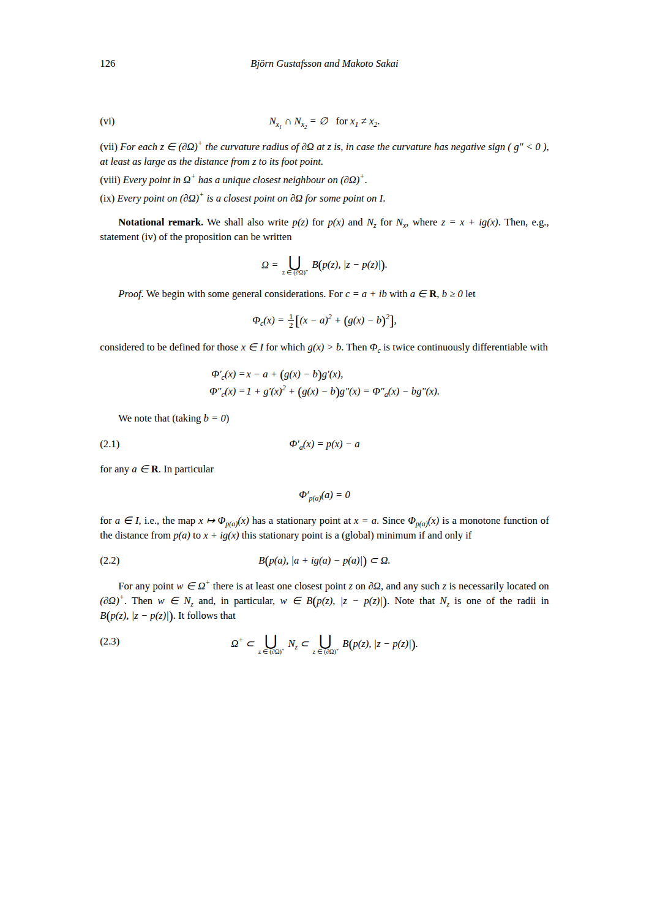126
Björn Gustafsson and Makoto Sakai
(vi)
Nx1 ∩ Nx2 = ∅ for x1 ≠ x2.
(vii) For each z ∈ (∂Ω)+ the curvature radius of ∂Ω at z is, in case the curvature has negative sign ( g″ < 0 ), at least as large as the distance from z to its foot point.
(viii) Every point in Ω+ has a unique closest neighbour on (∂Ω)+.
(ix) Every point on (∂Ω)+ is a closest point on ∂Ω for some point on I.
Notational remark. We shall also write p(z) for p(x) and Nz for Nx, where z = x + ig(x). Then, e.g., statement (iv) of the proposition can be written
Ω = ⋃z ∈ (∂Ω)+ B(p(z), |z − p(z)|).
Proof. We begin with some general considerations. For c = a + ib with a ∈ R, b ≥ 0 let
Φc(x) = 12[(x − a)2 + (g(x) − b)2],
considered to be defined for those x ∈ I for which g(x) > b. Then Φc is twice continuously differentiable with
| Φ′ c (x) | = | x − a + ( g(x) − b ) g′(x), |
| Φ″ c (x) | = | 1 + g′(x) 2 + ( g(x) − b ) g″(x) = Φ″ a (x) − bg″(x). |
We note that (taking b = 0)
(2.1)
Φ′a(x) = p(x) − a
for any a ∈ R. In particular
Φ′p(a)(a) = 0
for a ∈ I, i.e., the map x ↦ Φp(a)(x) has a stationary point at x = a. Since Φp(a)(x) is a monotone function of the distance from p(a) to x + ig(x) this stationary point is a (global) minimum if and only if
(2.2)
B(p(a), |a + ig(a) − p(a)|) ⊂ Ω.
For any point w ∈ Ω+ there is at least one closest point z on ∂Ω, and any such z is necessarily located on (∂Ω)+. Then w ∈ Nz and, in particular, w ∈ B(p(z), |z − p(z)|). Note that Nz is one of the radii in B(p(z), |z − p(z)|). It follows that
(2.3)
Ω+ ⊂ ⋃z ∈ (∂Ω)+ Nz ⊂ ⋃z ∈ (∂Ω)+ B(p(z), |z − p(z)|).